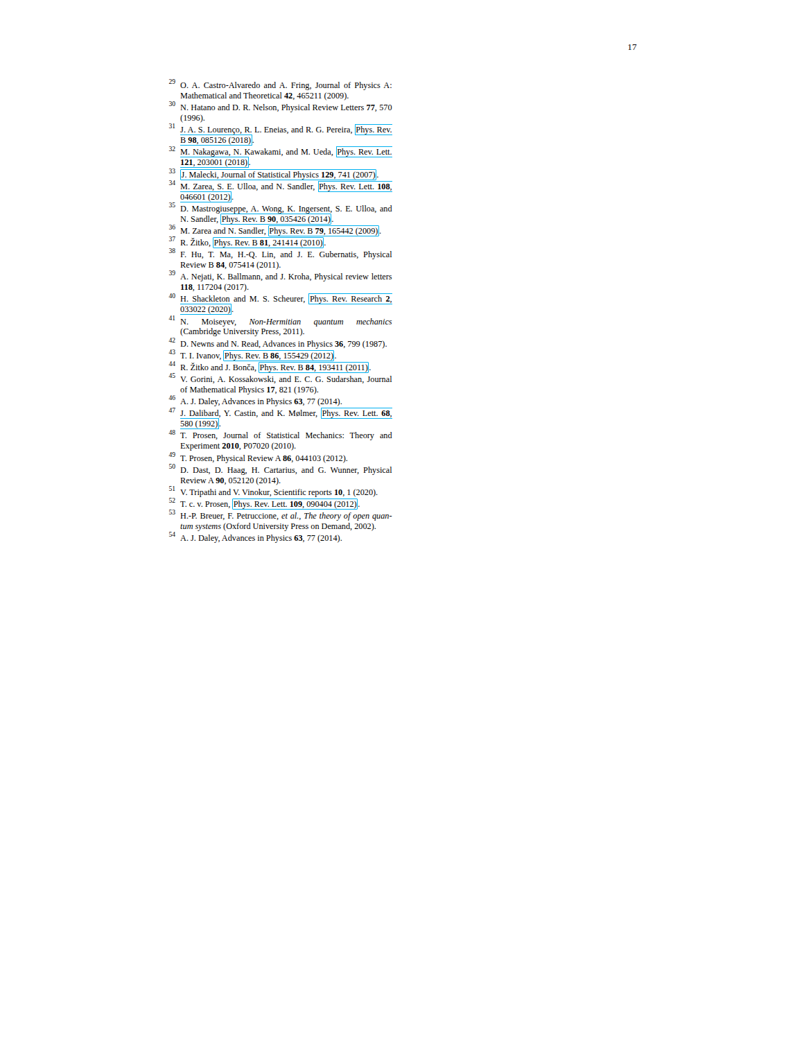17
O. A. Castro-Alvaredo and A. Fring, Journal of Physics A: Mathematical and Theoretical 42, 465211 (2009).
N. Hatano and D. R. Nelson, Physical Review Letters 77, 570 (1996).
J. A. S. Lourenço, R. L. Eneias, and R. G. Pereira, Phys. Rev. B 98, 085126 (2018).
M. Nakagawa, N. Kawakami, and M. Ueda, Phys. Rev. Lett. 121, 203001 (2018).
J. Malecki, Journal of Statistical Physics 129, 741 (2007).
M. Zarea, S. E. Ulloa, and N. Sandler, Phys. Rev. Lett. 108, 046601 (2012).
D. Mastrogiuseppe, A. Wong, K. Ingersent, S. E. Ulloa, and N. Sandler, Phys. Rev. B 90, 035426 (2014).
M. Zarea and N. Sandler, Phys. Rev. B 79, 165442 (2009).
R. Žitko, Phys. Rev. B 81, 241414 (2010).
F. Hu, T. Ma, H.-Q. Lin, and J. E. Gubernatis, Physical Review B 84, 075414 (2011).
A. Nejati, K. Ballmann, and J. Kroha, Physical review letters 118, 117204 (2017).
H. Shackleton and M. S. Scheurer, Phys. Rev. Research 2, 033022 (2020).
N. Moiseyev, Non-Hermitian quantum mechanics (Cambridge University Press, 2011).
D. Newns and N. Read, Advances in Physics 36, 799 (1987).
T. I. Ivanov, Phys. Rev. B 86, 155429 (2012).
R. Žitko and J. Bonča, Phys. Rev. B 84, 193411 (2011).
V. Gorini, A. Kossakowski, and E. C. G. Sudarshan, Journal of Mathematical Physics 17, 821 (1976).
A. J. Daley, Advances in Physics 63, 77 (2014).
J. Dalibard, Y. Castin, and K. Mølmer, Phys. Rev. Lett. 68, 580 (1992).
T. Prosen, Journal of Statistical Mechanics: Theory and Experiment 2010, P07020 (2010).
T. Prosen, Physical Review A 86, 044103 (2012).
D. Dast, D. Haag, H. Cartarius, and G. Wunner, Physical Review A 90, 052120 (2014).
V. Tripathi and V. Vinokur, Scientific reports 10, 1 (2020).
T. c. v. Prosen, Phys. Rev. Lett. 109, 090404 (2012).
H.-P. Breuer, F. Petruccione, et al., The theory of open quantum systems (Oxford University Press on Demand, 2002).
A. J. Daley, Advances in Physics 63, 77 (2014).